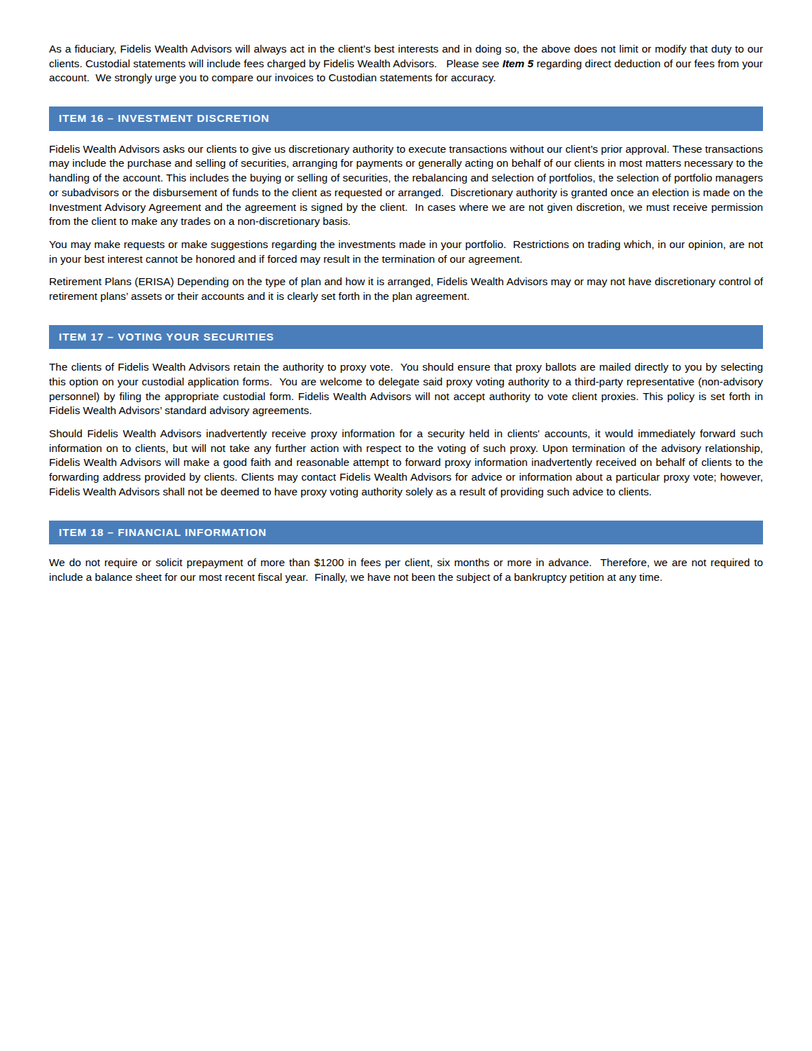As a fiduciary, Fidelis Wealth Advisors will always act in the client’s best interests and in doing so, the above does not limit or modify that duty to our clients. Custodial statements will include fees charged by Fidelis Wealth Advisors. Please see Item 5 regarding direct deduction of our fees from your account. We strongly urge you to compare our invoices to Custodian statements for accuracy.
ITEM 16 – INVESTMENT DISCRETION
Fidelis Wealth Advisors asks our clients to give us discretionary authority to execute transactions without our client’s prior approval. These transactions may include the purchase and selling of securities, arranging for payments or generally acting on behalf of our clients in most matters necessary to the handling of the account. This includes the buying or selling of securities, the rebalancing and selection of portfolios, the selection of portfolio managers or subadvisors or the disbursement of funds to the client as requested or arranged. Discretionary authority is granted once an election is made on the Investment Advisory Agreement and the agreement is signed by the client. In cases where we are not given discretion, we must receive permission from the client to make any trades on a non-discretionary basis.
You may make requests or make suggestions regarding the investments made in your portfolio. Restrictions on trading which, in our opinion, are not in your best interest cannot be honored and if forced may result in the termination of our agreement.
Retirement Plans (ERISA) Depending on the type of plan and how it is arranged, Fidelis Wealth Advisors may or may not have discretionary control of retirement plans’ assets or their accounts and it is clearly set forth in the plan agreement.
ITEM 17 – VOTING YOUR SECURITIES
The clients of Fidelis Wealth Advisors retain the authority to proxy vote. You should ensure that proxy ballots are mailed directly to you by selecting this option on your custodial application forms. You are welcome to delegate said proxy voting authority to a third-party representative (non-advisory personnel) by filing the appropriate custodial form. Fidelis Wealth Advisors will not accept authority to vote client proxies. This policy is set forth in Fidelis Wealth Advisors’ standard advisory agreements.
Should Fidelis Wealth Advisors inadvertently receive proxy information for a security held in clients' accounts, it would immediately forward such information on to clients, but will not take any further action with respect to the voting of such proxy. Upon termination of the advisory relationship, Fidelis Wealth Advisors will make a good faith and reasonable attempt to forward proxy information inadvertently received on behalf of clients to the forwarding address provided by clients. Clients may contact Fidelis Wealth Advisors for advice or information about a particular proxy vote; however, Fidelis Wealth Advisors shall not be deemed to have proxy voting authority solely as a result of providing such advice to clients.
ITEM 18 – FINANCIAL INFORMATION
We do not require or solicit prepayment of more than $1200 in fees per client, six months or more in advance. Therefore, we are not required to include a balance sheet for our most recent fiscal year. Finally, we have not been the subject of a bankruptcy petition at any time.